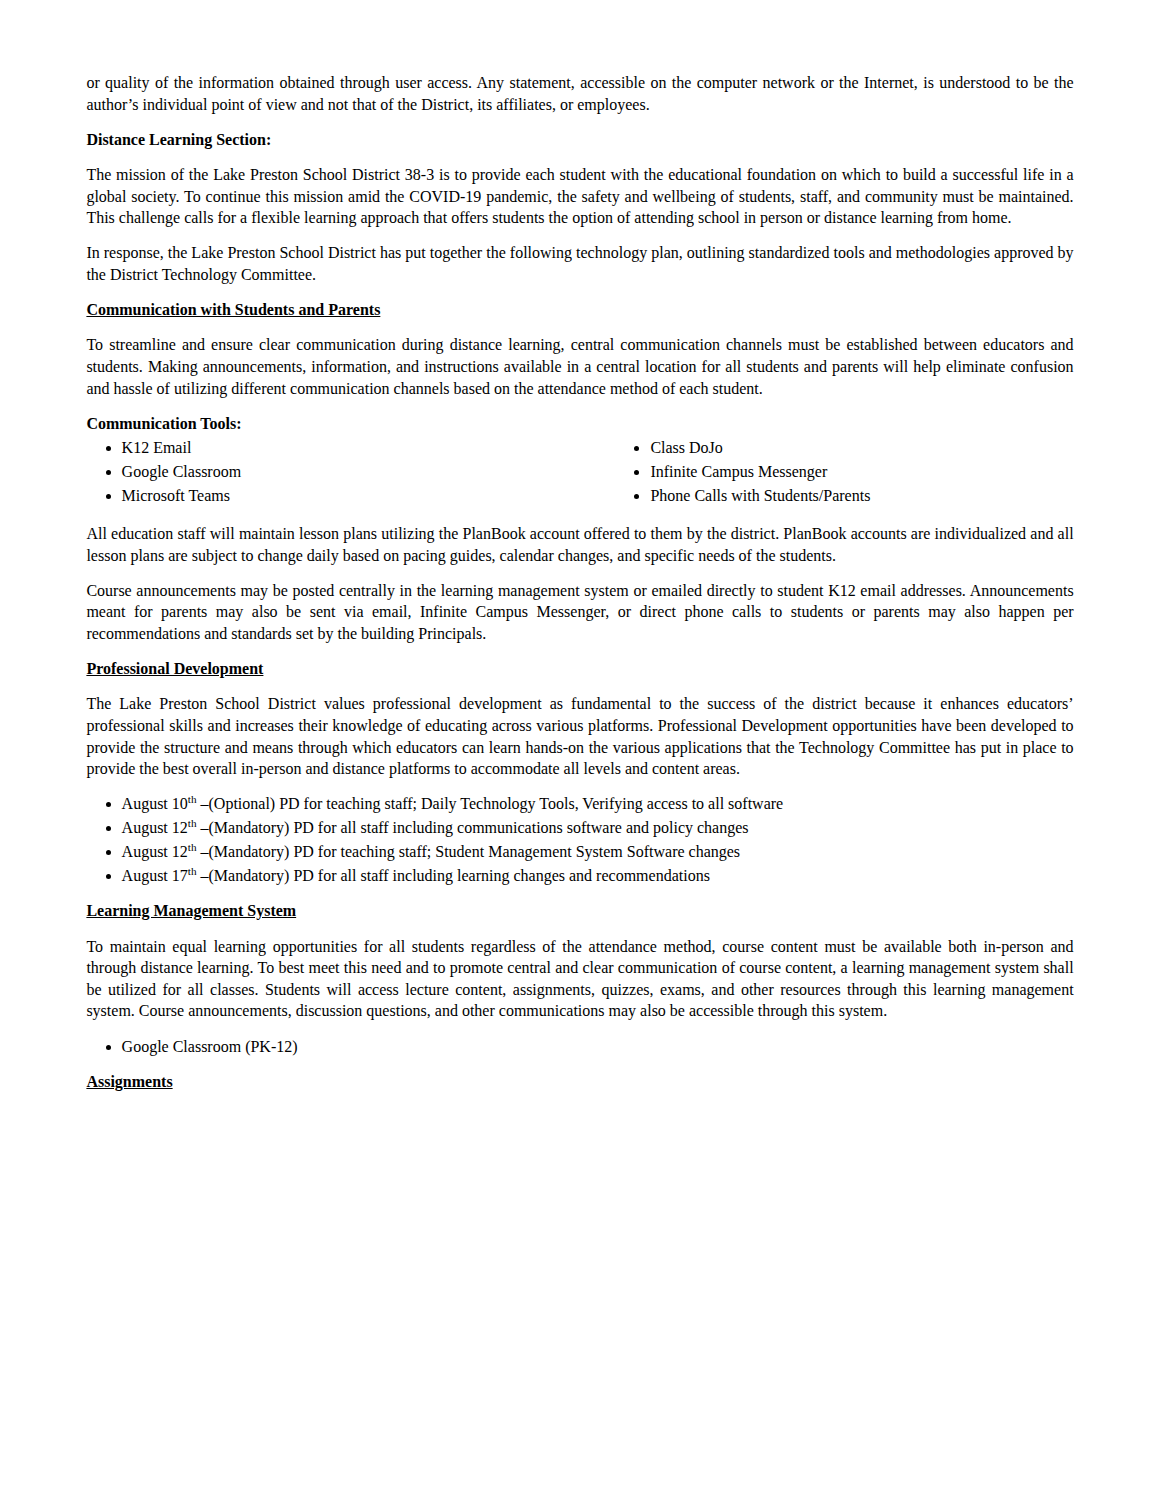or quality of the information obtained through user access. Any statement, accessible on the computer network or the Internet, is understood to be the author’s individual point of view and not that of the District, its affiliates, or employees.
Distance Learning Section:
The mission of the Lake Preston School District 38-3 is to provide each student with the educational foundation on which to build a successful life in a global society. To continue this mission amid the COVID-19 pandemic, the safety and wellbeing of students, staff, and community must be maintained. This challenge calls for a flexible learning approach that offers students the option of attending school in person or distance learning from home.
In response, the Lake Preston School District has put together the following technology plan, outlining standardized tools and methodologies approved by the District Technology Committee.
Communication with Students and Parents
To streamline and ensure clear communication during distance learning, central communication channels must be established between educators and students. Making announcements, information, and instructions available in a central location for all students and parents will help eliminate confusion and hassle of utilizing different communication channels based on the attendance method of each student.
Communication Tools:
K12 Email
Google Classroom
Microsoft Teams
Class DoJo
Infinite Campus Messenger
Phone Calls with Students/Parents
All education staff will maintain lesson plans utilizing the PlanBook account offered to them by the district. PlanBook accounts are individualized and all lesson plans are subject to change daily based on pacing guides, calendar changes, and specific needs of the students.
Course announcements may be posted centrally in the learning management system or emailed directly to student K12 email addresses. Announcements meant for parents may also be sent via email, Infinite Campus Messenger, or direct phone calls to students or parents may also happen per recommendations and standards set by the building Principals.
Professional Development
The Lake Preston School District values professional development as fundamental to the success of the district because it enhances educators’ professional skills and increases their knowledge of educating across various platforms. Professional Development opportunities have been developed to provide the structure and means through which educators can learn hands-on the various applications that the Technology Committee has put in place to provide the best overall in-person and distance platforms to accommodate all levels and content areas.
August 10th –(Optional) PD for teaching staff; Daily Technology Tools, Verifying access to all software
August 12th –(Mandatory) PD for all staff including communications software and policy changes
August 12th –(Mandatory) PD for teaching staff; Student Management System Software changes
August 17th –(Mandatory) PD for all staff including learning changes and recommendations
Learning Management System
To maintain equal learning opportunities for all students regardless of the attendance method, course content must be available both in-person and through distance learning. To best meet this need and to promote central and clear communication of course content, a learning management system shall be utilized for all classes. Students will access lecture content, assignments, quizzes, exams, and other resources through this learning management system. Course announcements, discussion questions, and other communications may also be accessible through this system.
Google Classroom (PK-12)
Assignments